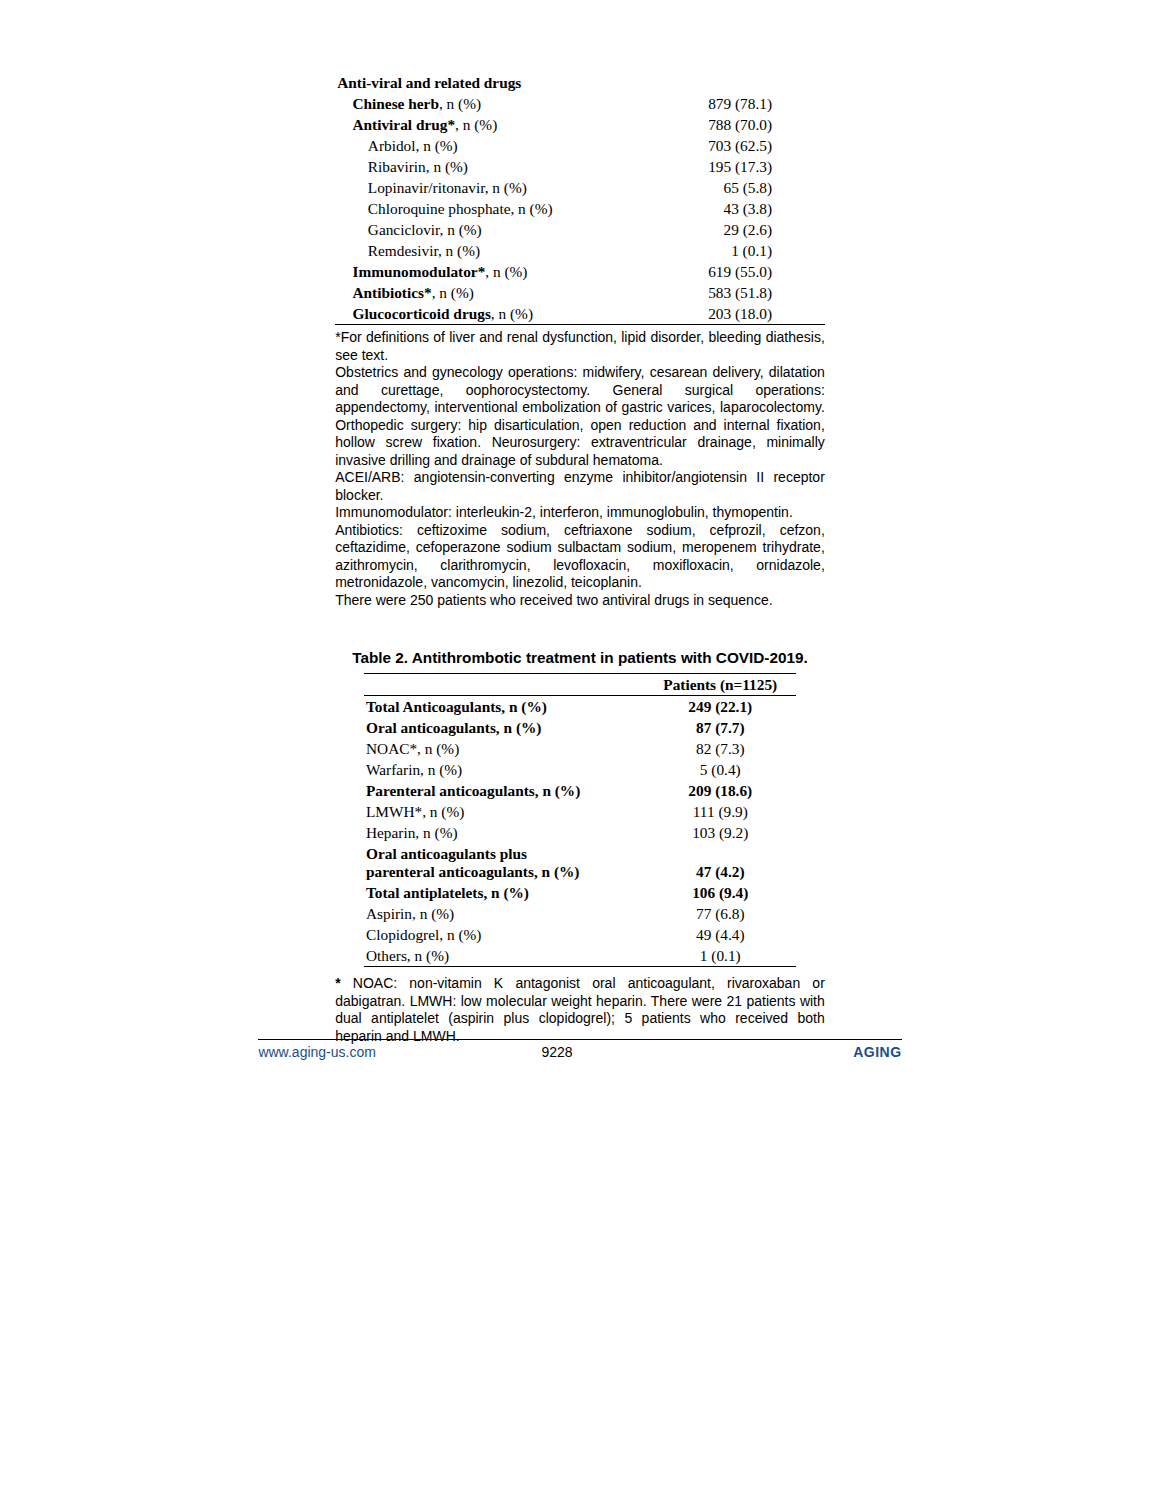| Anti-viral and related drugs | |
| Chinese herb , n (%) | 879 (78.1) |
| Antiviral drug* , n (%) | 788 (70.0) |
| Arbidol, n (%) | 703 (62.5) |
| Ribavirin, n (%) | 195 (17.3) |
| Lopinavir/ritonavir, n (%) | 65 (5.8) |
| Chloroquine phosphate, n (%) | 43 (3.8) |
| Ganciclovir, n (%) | 29 (2.6) |
| Remdesivir, n (%) | 1 (0.1) |
| Immunomodulator* , n (%) | 619 (55.0) |
| Antibiotics* , n (%) | 583 (51.8) |
| Glucocorticoid drugs , n (%) | 203 (18.0) |
*For definitions of liver and renal dysfunction, lipid disorder, bleeding diathesis, see text.
Obstetrics and gynecology operations: midwifery, cesarean delivery, dilatation and curettage, oophorocystectomy. General surgical operations: appendectomy, interventional embolization of gastric varices, laparocolectomy. Orthopedic surgery: hip disarticulation, open reduction and internal fixation, hollow screw fixation. Neurosurgery: extraventricular drainage, minimally invasive drilling and drainage of subdural hematoma.
ACEI/ARB: angiotensin-converting enzyme inhibitor/angiotensin II receptor blocker.
Immunomodulator: interleukin-2, interferon, immunoglobulin, thymopentin.
Antibiotics: ceftizoxime sodium, ceftriaxone sodium, cefprozil, cefzon, ceftazidime, cefoperazone sodium sulbactam sodium, meropenem trihydrate, azithromycin, clarithromycin, levofloxacin, moxifloxacin, ornidazole, metronidazole, vancomycin, linezolid, teicoplanin.
There were 250 patients who received two antiviral drugs in sequence.
Table 2. Antithrombotic treatment in patients with COVID-2019.
| | Patients (n=1125) |
| Total Anticoagulants, n (%) | 249 (22.1) |
| Oral anticoagulants, n (%) | 87 (7.7) |
| NOAC*, n (%) | 82 (7.3) |
| Warfarin, n (%) | 5 (0.4) |
| Parenteral anticoagulants, n (%) | 209 (18.6) |
| LMWH*, n (%) | 111 (9.9) |
| Heparin, n (%) | 103 (9.2) |
| Oral anticoagulants plus parenteral anticoagulants, n (%) | 47 (4.2) |
| Total antiplatelets, n (%) | 106 (9.4) |
| Aspirin, n (%) | 77 (6.8) |
| Clopidogrel, n (%) | 49 (4.4) |
| Others, n (%) | 1 (0.1) |
* NOAC: non-vitamin K antagonist oral anticoagulant, rivaroxaban or dabigatran. LMWH: low molecular weight heparin. There were 21 patients with dual antiplatelet (aspirin plus clopidogrel); 5 patients who received both heparin and LMWH.
www.aging-us.com 9228 AGING